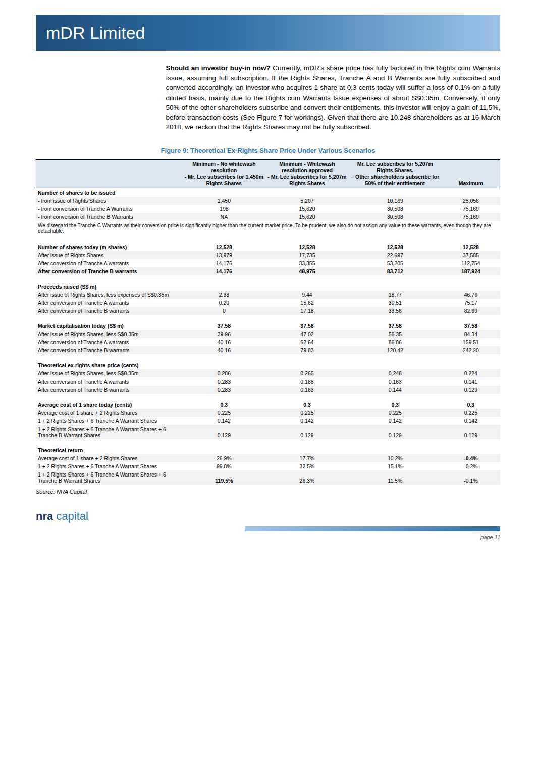mDR Limited
Should an investor buy-in now? Currently, mDR’s share price has fully factored in the Rights cum Warrants Issue, assuming full subscription. If the Rights Shares, Tranche A and B Warrants are fully subscribed and converted accordingly, an investor who acquires 1 share at 0.3 cents today will suffer a loss of 0.1% on a fully diluted basis, mainly due to the Rights cum Warrants Issue expenses of about S$0.35m. Conversely, if only 50% of the other shareholders subscribe and convert their entitlements, this investor will enjoy a gain of 11.5%, before transaction costs (See Figure 7 for workings). Given that there are 10,248 shareholders as at 16 March 2018, we reckon that the Rights Shares may not be fully subscribed.
Figure 9: Theoretical Ex-Rights Share Price Under Various Scenarios
| | Minimum - No whitewash resolution - Mr. Lee subscribes for 1,450m Rights Shares | Minimum - Whitewash resolution approved - Mr. Lee subscribes for 5,207m Rights Shares | Mr. Lee subscribes for 5,207m Rights Shares. – Other shareholders subscribe for 50% of their entitlement | Maximum |
| --- | --- | --- | --- | --- |
| Number of shares to be issued | | | | |
| - from issue of Rights Shares | 1,450 | 5,207 | 10,169 | 25,056 |
| - from conversion of Tranche A Warrants | 198 | 15,620 | 30,508 | 75,169 |
| - from conversion of Tranche B Warrants | NA | 15,620 | 30,508 | 75,169 |
| We disregard the Tranche C Warrants as their conversion price is significantly higher than the current market price. To be prudent, we also do not assign any value to these warrants, even though they are detachable. |
| Number of shares today (m shares) | 12,528 | 12,528 | 12,528 | 12,528 |
| After issue of Rights Shares | 13,979 | 17,735 | 22,697 | 37,585 |
| After conversion of Tranche A warrants | 14,176 | 33,355 | 53,205 | 112,754 |
| After conversion of Tranche B warrants | 14,176 | 48,975 | 83,712 | 187,924 |
| Proceeds raised (S$ m) | | | | |
| After issue of Rights Shares, less expenses of S$0.35m | 2.38 | 9.44 | 18.77 | 46.76 |
| After conversion of Tranche A warrants | 0.20 | 15.62 | 30.51 | 75.17 |
| After conversion of Tranche B warrants | 0 | 17.18 | 33.56 | 82.69 |
| Market capitalisation today (S$ m) | 37.58 | 37.58 | 37.58 | 37.58 |
| After issue of Rights Shares, less S$0.35m | 39.96 | 47.02 | 56.35 | 84.34 |
| After conversion of Tranche A warrants | 40.16 | 62.64 | 86.86 | 159.51 |
| After conversion of Tranche B warrants | 40.16 | 79.83 | 120.42 | 242.20 |
| Theoretical ex-rights share price (cents) | | | | |
| After issue of Rights Shares, less S$0.35m | 0.286 | 0.265 | 0.248 | 0.224 |
| After conversion of Tranche A warrants | 0.283 | 0.188 | 0.163 | 0.141 |
| After conversion of Tranche B warrants | 0.283 | 0.163 | 0.144 | 0.129 |
| Average cost of 1 share today (cents) | 0.3 | 0.3 | 0.3 | 0.3 |
| Average cost of 1 share + 2 Rights Shares | 0.225 | 0.225 | 0.225 | 0.225 |
| 1 + 2 Rights Shares + 6 Tranche A Warrant Shares | 0.142 | 0.142 | 0.142 | 0.142 |
| 1 + 2 Rights Shares + 6 Tranche A Warrant Shares + 6 Tranche B Warrant Shares | 0.129 | 0.129 | 0.129 | 0.129 |
| Theoretical return | | | | |
| Average cost of 1 share + 2 Rights Shares | 26.9% | 17.7% | 10.2% | -0.4% |
| 1 + 2 Rights Shares + 6 Tranche A Warrant Shares | 99.8% | 32.5% | 15.1% | -0.2% |
| 1 + 2 Rights Shares + 6 Tranche A Warrant Shares + 6 Tranche B Warrant Shares | 119.5% | 26.3% | 11.5% | -0.1% |
Source: NRA Capital
nra capital
page 11